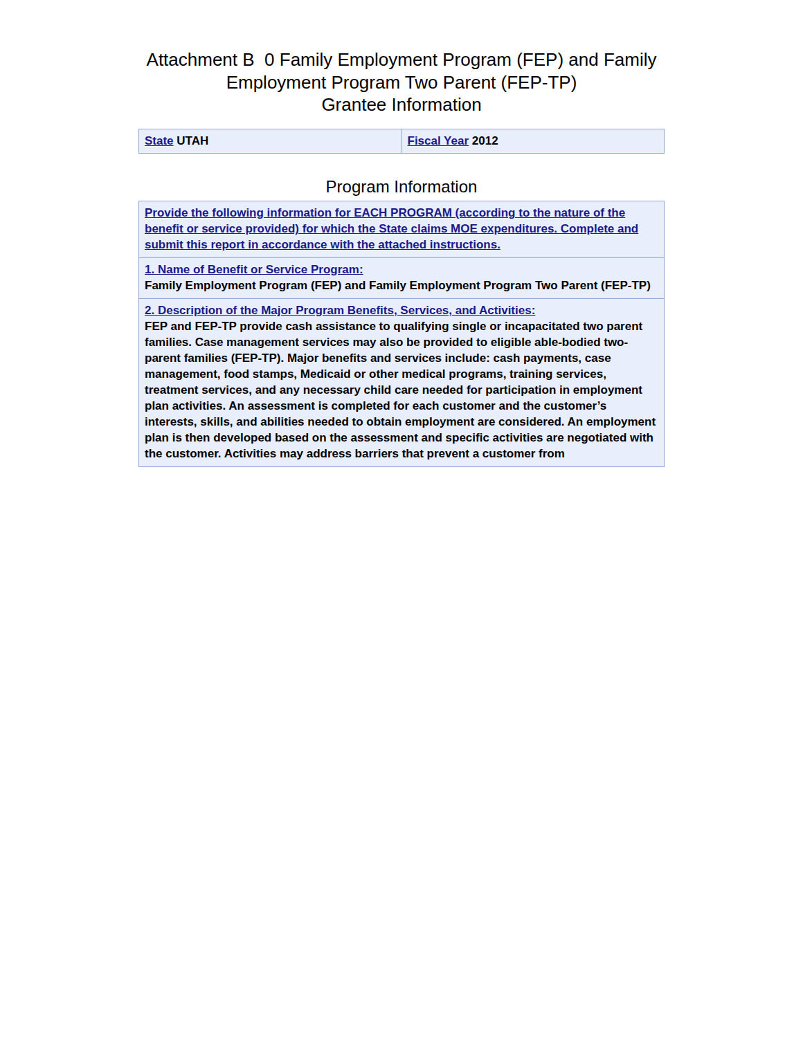Attachment B 0 Family Employment Program (FEP) and Family Employment Program Two Parent (FEP-TP)
Grantee Information
| State UTAH | Fiscal Year 2012 |
Program Information
| Provide the following information for EACH PROGRAM (according to the nature of the benefit or service provided) for which the State claims MOE expenditures. Complete and submit this report in accordance with the attached instructions. |
| 1. Name of Benefit or Service Program: Family Employment Program (FEP) and Family Employment Program Two Parent (FEP-TP) |
| 2. Description of the Major Program Benefits, Services, and Activities: FEP and FEP-TP provide cash assistance to qualifying single or incapacitated two parent families. Case management services may also be provided to eligible able-bodied two-parent families (FEP-TP). Major benefits and services include: cash payments, case management, food stamps, Medicaid or other medical programs, training services, treatment services, and any necessary child care needed for participation in employment plan activities. An assessment is completed for each customer and the customer’s interests, skills, and abilities needed to obtain employment are considered. An employment plan is then developed based on the assessment and specific activities are negotiated with the customer. Activities may address barriers that prevent a customer from |